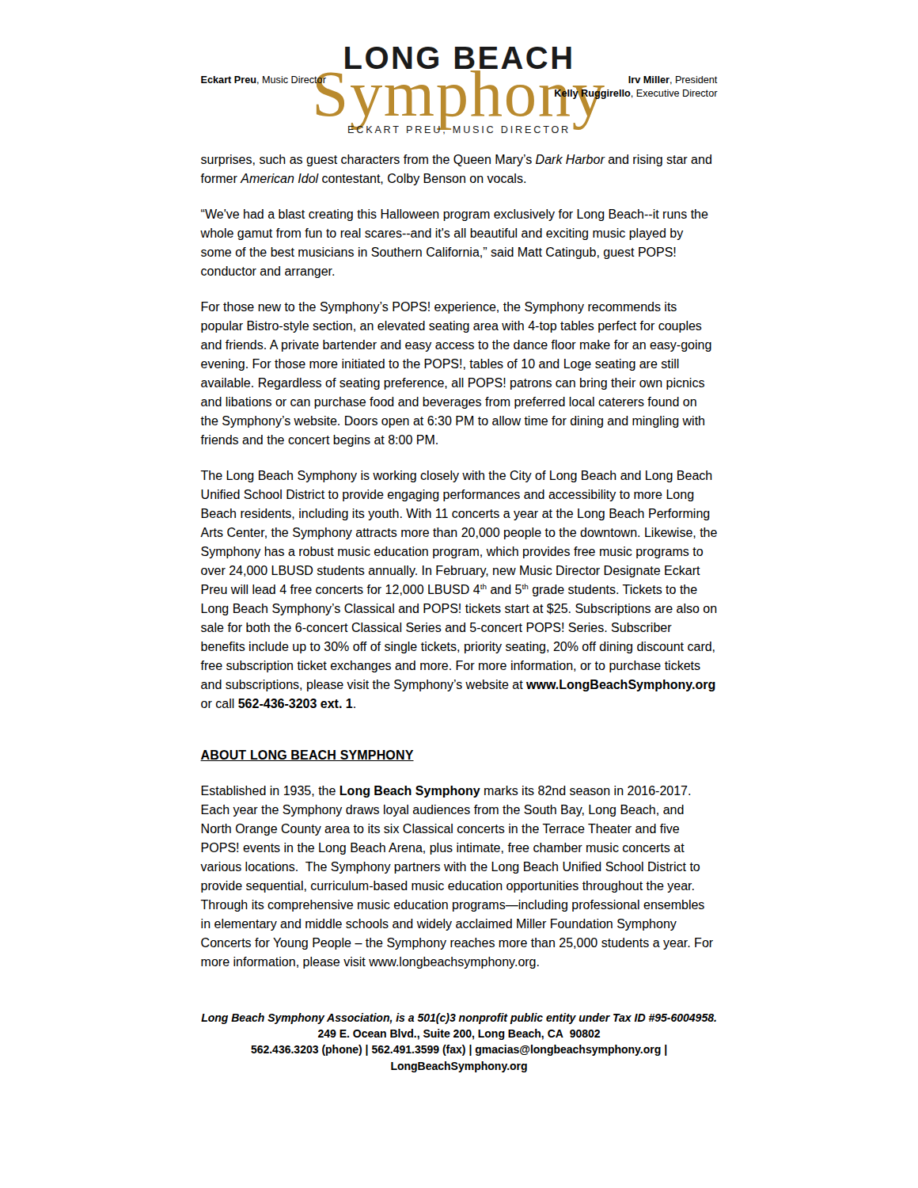Eckart Preu, Music Director
LONG BEACH
Symphony
Eckart Preu, Music Director
Irv Miller, President
Kelly Ruggirello, Executive Director
surprises, such as guest characters from the Queen Mary’s Dark Harbor and rising star and former American Idol contestant, Colby Benson on vocals.
“We've had a blast creating this Halloween program exclusively for Long Beach--it runs the whole gamut from fun to real scares--and it's all beautiful and exciting music played by some of the best musicians in Southern California,” said Matt Catingub, guest POPS! conductor and arranger.
For those new to the Symphony’s POPS! experience, the Symphony recommends its popular Bistro-style section, an elevated seating area with 4-top tables perfect for couples and friends. A private bartender and easy access to the dance floor make for an easy-going evening. For those more initiated to the POPS!, tables of 10 and Loge seating are still available. Regardless of seating preference, all POPS! patrons can bring their own picnics and libations or can purchase food and beverages from preferred local caterers found on the Symphony’s website. Doors open at 6:30 PM to allow time for dining and mingling with friends and the concert begins at 8:00 PM.
The Long Beach Symphony is working closely with the City of Long Beach and Long Beach Unified School District to provide engaging performances and accessibility to more Long Beach residents, including its youth. With 11 concerts a year at the Long Beach Performing Arts Center, the Symphony attracts more than 20,000 people to the downtown. Likewise, the Symphony has a robust music education program, which provides free music programs to over 24,000 LBUSD students annually. In February, new Music Director Designate Eckart Preu will lead 4 free concerts for 12,000 LBUSD 4th and 5th grade students. Tickets to the Long Beach Symphony’s Classical and POPS! tickets start at $25. Subscriptions are also on sale for both the 6-concert Classical Series and 5-concert POPS! Series. Subscriber benefits include up to 30% off of single tickets, priority seating, 20% off dining discount card, free subscription ticket exchanges and more. For more information, or to purchase tickets and subscriptions, please visit the Symphony’s website at www.LongBeachSymphony.org or call 562-436-3203 ext. 1.
ABOUT LONG BEACH SYMPHONY
Established in 1935, the Long Beach Symphony marks its 82nd season in 2016-2017. Each year the Symphony draws loyal audiences from the South Bay, Long Beach, and North Orange County area to its six Classical concerts in the Terrace Theater and five POPS! events in the Long Beach Arena, plus intimate, free chamber music concerts at various locations. The Symphony partners with the Long Beach Unified School District to provide sequential, curriculum-based music education opportunities throughout the year. Through its comprehensive music education programs—including professional ensembles in elementary and middle schools and widely acclaimed Miller Foundation Symphony Concerts for Young People – the Symphony reaches more than 25,000 students a year. For more information, please visit www.longbeachsymphony.org.
Long Beach Symphony Association, is a 501(c)3 nonprofit public entity under Tax ID #95-6004958.
249 E. Ocean Blvd., Suite 200, Long Beach, CA 90802
562.436.3203 (phone) | 562.491.3599 (fax) | gmacias@longbeachsymphony.org | LongBeachSymphony.org